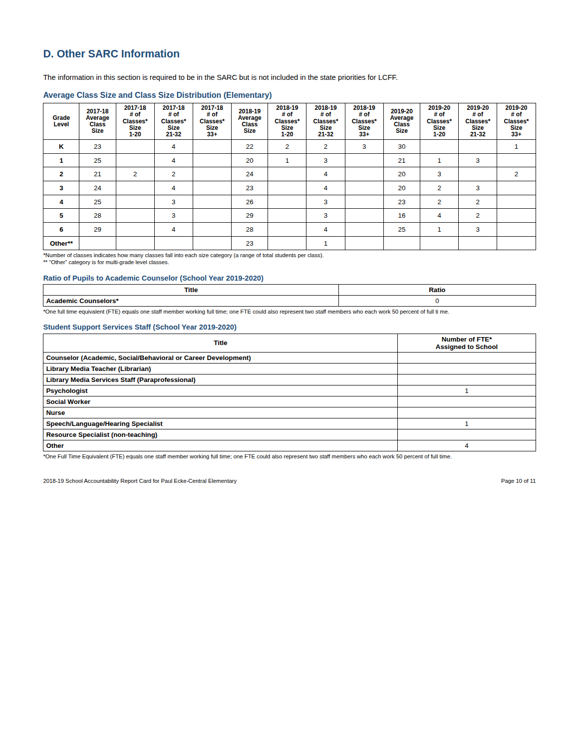D. Other SARC Information
The information in this section is required to be in the SARC but is not included in the state priorities for LCFF.
Average Class Size and Class Size Distribution (Elementary)
| Grade Level | 2017-18 Average Class Size | 2017-18 # of Classes* Size 1-20 | 2017-18 # of Classes* Size 21-32 | 2017-18 # of Classes* Size 33+ | 2018-19 Average Class Size | 2018-19 # of Classes* Size 1-20 | 2018-19 # of Classes* Size 21-32 | 2018-19 # of Classes* Size 33+ | 2019-20 Average Class Size | 2019-20 # of Classes* Size 1-20 | 2019-20 # of Classes* Size 21-32 | 2019-20 # of Classes* Size 33+ |
| --- | --- | --- | --- | --- | --- | --- | --- | --- | --- | --- | --- | --- |
| K | 23 | | 4 | | 22 | 2 | 2 | 3 | 30 | | | 1 |
| 1 | 25 | | 4 | | 20 | 1 | 3 | | 21 | 1 | 3 | |
| 2 | 21 | 2 | 2 | | 24 | | 4 | | 20 | 3 | | 2 |
| 3 | 24 | | 4 | | 23 | | 4 | | 20 | 2 | 3 | |
| 4 | 25 | | 3 | | 26 | | 3 | | 23 | 2 | 2 | |
| 5 | 28 | | 3 | | 29 | | 3 | | 16 | 4 | 2 | |
| 6 | 29 | | 4 | | 28 | | 4 | | 25 | 1 | 3 | |
| Other** | | | | | 23 | | 1 | | | | | |
*Number of classes indicates how many classes fall into each size category (a range of total students per class).
** “Other” category is for multi-grade level classes.
Ratio of Pupils to Academic Counselor (School Year 2019-2020)
| Title | Ratio |
| --- | --- |
| Academic Counselors* | 0 |
*One full time equivalent (FTE) equals one staff member working full time; one FTE could also represent two staff members who each work 50 percent of full ti me.
Student Support Services Staff (School Year 2019-2020)
| Title | Number of FTE* Assigned to School |
| --- | --- |
| Counselor (Academic, Social/Behavioral or Career Development) | |
| Library Media Teacher (Librarian) | |
| Library Media Services Staff (Paraprofessional) | |
| Psychologist | 1 |
| Social Worker | |
| Nurse | |
| Speech/Language/Hearing Specialist | 1 |
| Resource Specialist (non-teaching) | |
| Other | 4 |
*One Full Time Equivalent (FTE) equals one staff member working full time; one FTE could also represent two staff members who each work 50 percent of full time.
2018-19 School Accountability Report Card for Paul Ecke-Central Elementary Page 10 of 11